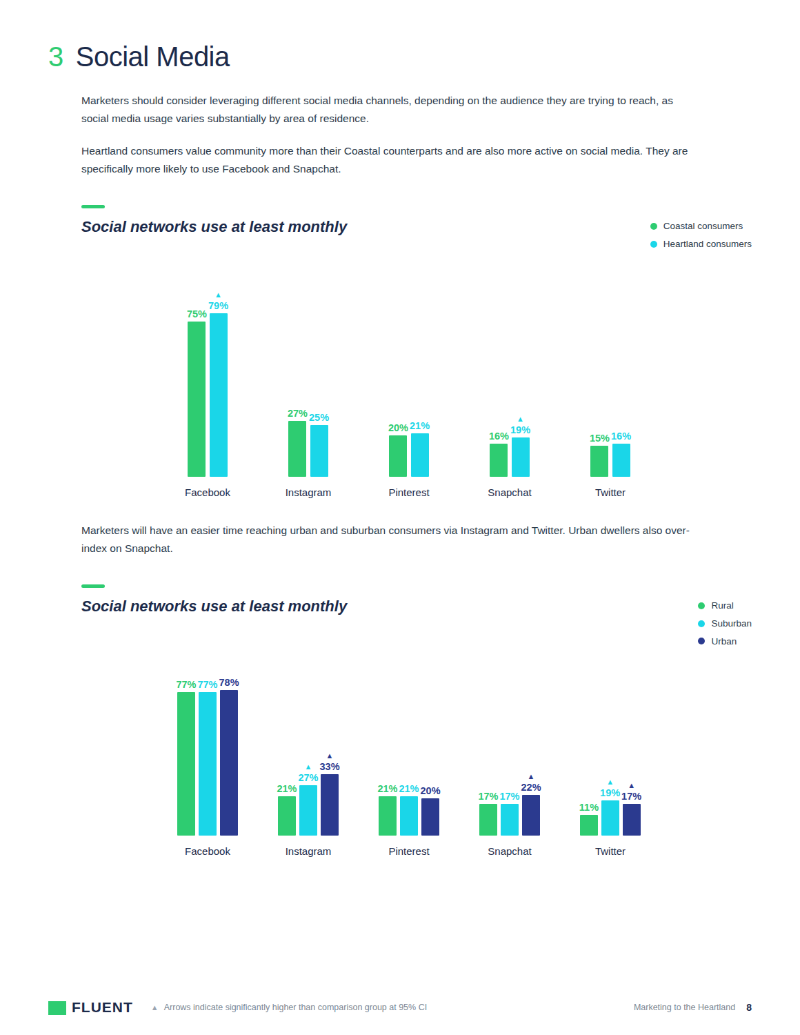3 Social Media
Marketers should consider leveraging different social media channels, depending on the audience they are trying to reach, as social media usage varies substantially by area of residence.
Heartland consumers value community more than their Coastal counterparts and are also more active on social media. They are specifically more likely to use Facebook and Snapchat.
Social networks use at least monthly
Coastal consumers
Heartland consumers
▲ 75%
▲ 79%
Facebook
▲ 27%
▲ 25%
Instagram
▲ 20%
▲ 21%
Pinterest
▲ 16%
▲ 19%
Snapchat
▲ 15%
▲ 16%
Twitter
Marketers will have an easier time reaching urban and suburban consumers via Instagram and Twitter. Urban dwellers also over-index on Snapchat.
Social networks use at least monthly
Rural
Suburban
Urban
▲ 77%
▲ 77%
▲ 78%
Facebook
▲ 21%
▲ 27%
▲ 33%
Instagram
▲ 21%
▲ 21%
▲ 20%
Pinterest
▲ 17%
▲ 17%
▲ 22%
Snapchat
▲ 11%
▲ 19%
▲ 17%
Twitter
FLUENT
▲ Arrows indicate significantly higher than comparison group at 95% CI
Marketing to the Heartland 8